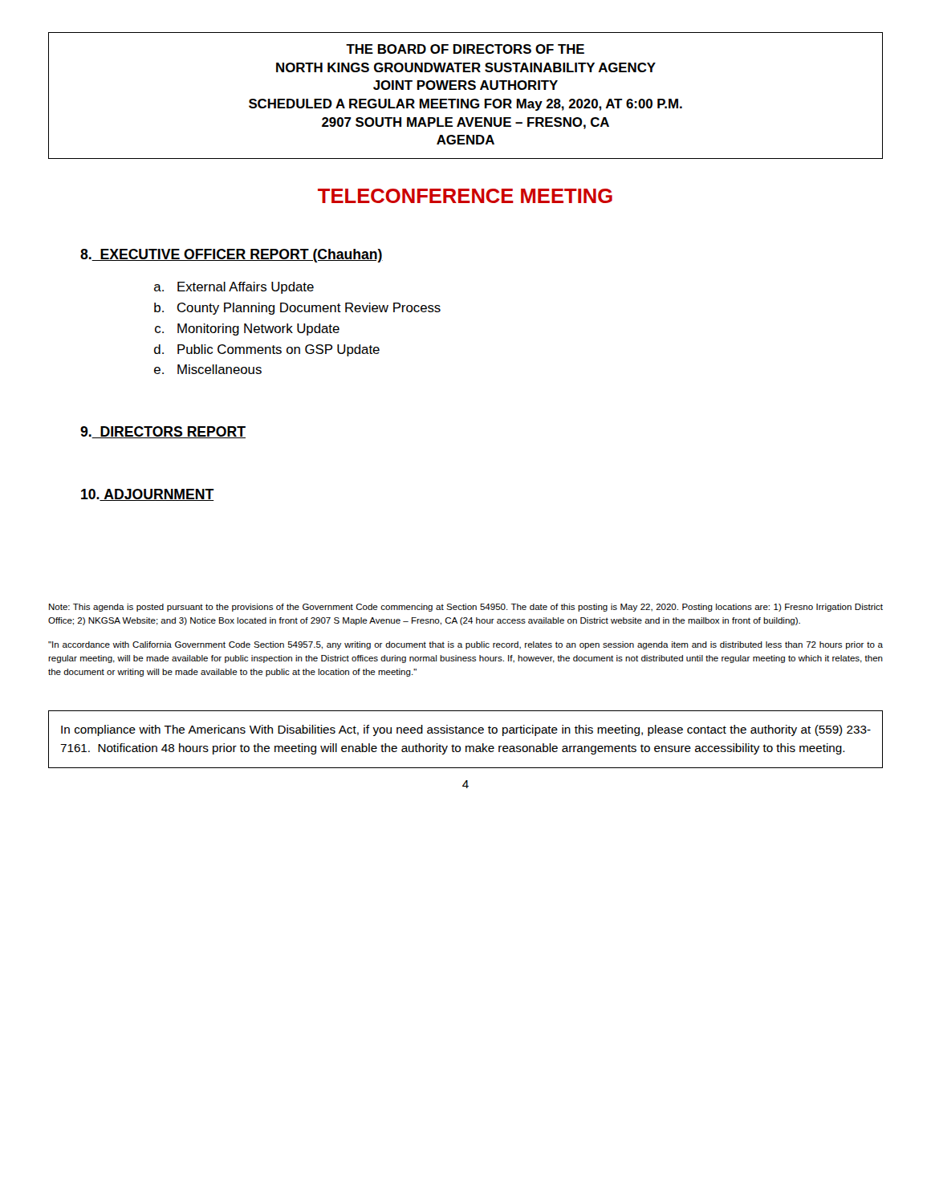THE BOARD OF DIRECTORS OF THE
NORTH KINGS GROUNDWATER SUSTAINABILITY AGENCY
JOINT POWERS AUTHORITY
SCHEDULED A REGULAR MEETING FOR May 28, 2020, AT 6:00 P.M.
2907 SOUTH MAPLE AVENUE – FRESNO, CA
AGENDA
TELECONFERENCE MEETING
8. EXECUTIVE OFFICER REPORT (Chauhan)
External Affairs Update
County Planning Document Review Process
Monitoring Network Update
Public Comments on GSP Update
Miscellaneous
9. DIRECTORS REPORT
10. ADJOURNMENT
Note: This agenda is posted pursuant to the provisions of the Government Code commencing at Section 54950. The date of this posting is May 22, 2020. Posting locations are: 1) Fresno Irrigation District Office; 2) NKGSA Website; and 3) Notice Box located in front of 2907 S Maple Avenue – Fresno, CA (24 hour access available on District website and in the mailbox in front of building).
"In accordance with California Government Code Section 54957.5, any writing or document that is a public record, relates to an open session agenda item and is distributed less than 72 hours prior to a regular meeting, will be made available for public inspection in the District offices during normal business hours. If, however, the document is not distributed until the regular meeting to which it relates, then the document or writing will be made available to the public at the location of the meeting."
In compliance with The Americans With Disabilities Act, if you need assistance to participate in this meeting, please contact the authority at (559) 233-7161. Notification 48 hours prior to the meeting will enable the authority to make reasonable arrangements to ensure accessibility to this meeting.
4